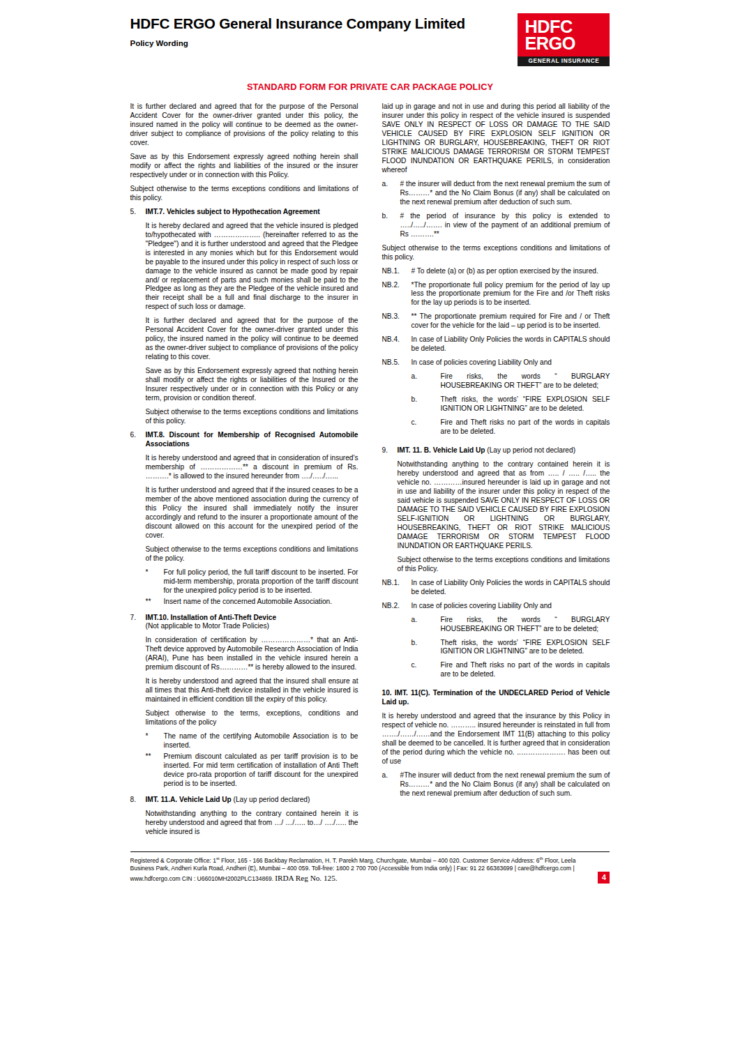HDFC ERGO
GENERAL INSURANCE
HDFC ERGO General Insurance Company Limited
Policy Wording
STANDARD FORM FOR PRIVATE CAR PACKAGE POLICY
It is further declared and agreed that for the purpose of the Personal Accident Cover for the owner-driver granted under this policy, the insured named in the policy will continue to be deemed as the owner-driver subject to compliance of provisions of the policy relating to this cover.
Save as by this Endorsement expressly agreed nothing herein shall modify or affect the rights and liabilities of the insured or the insurer respectively under or in connection with this Policy.
Subject otherwise to the terms exceptions conditions and limitations of this policy.
5.
IMT.7. Vehicles subject to Hypothecation Agreement
It is hereby declared and agreed that the vehicle insured is pledged to/hypothecated with ……………….. (hereinafter referred to as the "Pledgee") and it is further understood and agreed that the Pledgee is interested in any monies which but for this Endorsement would be payable to the insured under this policy in respect of such loss or damage to the vehicle insured as cannot be made good by repair and/ or replacement of parts and such monies shall be paid to the Pledgee as long as they are the Pledgee of the vehicle insured and their receipt shall be a full and final discharge to the insurer in respect of such loss or damage.
It is further declared and agreed that for the purpose of the Personal Accident Cover for the owner-driver granted under this policy, the insured named in the policy will continue to be deemed as the owner-driver subject to compliance of provisions of the policy relating to this cover.
Save as by this Endorsement expressly agreed that nothing herein shall modify or affect the rights or liabilities of the Insured or the Insurer respectively under or in connection with this Policy or any term, provision or condition thereof.
Subject otherwise to the terms exceptions conditions and limitations of this policy.
6.
IMT.8. Discount for Membership of Recognised Automobile Associations
It is hereby understood and agreed that in consideration of insured's membership of ………………** a discount in premium of Rs. ……….* is allowed to the insured hereunder from …./…../…...
It is further understood and agreed that if the insured ceases to be a member of the above mentioned association during the currency of this Policy the insured shall immediately notify the insurer accordingly and refund to the insurer a proportionate amount of the discount allowed on this account for the unexpired period of the cover.
Subject otherwise to the terms exceptions conditions and limitations of the policy.
*
For full policy period, the full tariff discount to be inserted. For mid-term membership, prorata proportion of the tariff discount for the unexpired policy period is to be inserted.
**
Insert name of the concerned Automobile Association.
7.
IMT.10. Installation of Anti-Theft Device
(Not applicable to Motor Trade Policies)
In consideration of certification by …………………* that an Anti-Theft device approved by Automobile Research Association of India (ARAI), Pune has been installed in the vehicle insured herein a premium discount of Rs…………** is hereby allowed to the insured.
It is hereby understood and agreed that the insured shall ensure at all times that this Anti-theft device installed in the vehicle insured is maintained in efficient condition till the expiry of this policy.
Subject otherwise to the terms, exceptions, conditions and limitations of the policy
*
The name of the certifying Automobile Association is to be inserted.
**
Premium discount calculated as per tariff provision is to be inserted. For mid term certification of installation of Anti Theft device pro-rata proportion of tariff discount for the unexpired period is to be inserted.
8.
IMT. 11.A. Vehicle Laid Up (Lay up period declared)
Notwithstanding anything to the contrary contained herein it is hereby understood and agreed that from …/ …/….. to…/ …./….. the vehicle insured is
laid up in garage and not in use and during this period all liability of the insurer under this policy in respect of the vehicle insured is suspended SAVE ONLY IN RESPECT OF LOSS OR DAMAGE TO THE SAID VEHICLE CAUSED BY FIRE EXPLOSION SELF IGNITION OR LIGHTNING OR BURGLARY, HOUSEBREAKING, THEFT OR RIOT STRIKE MALICIOUS DAMAGE TERRORISM OR STORM TEMPEST FLOOD INUNDATION OR EARTHQUAKE PERILS, in consideration whereof
a.
# the insurer will deduct from the next renewal premium the sum of Rs………* and the No Claim Bonus (if any) shall be calculated on the next renewal premium after deduction of such sum.
b.
# the period of insurance by this policy is extended to …../…../……. in view of the payment of an additional premium of Rs ……….**
Subject otherwise to the terms exceptions conditions and limitations of this policy.
NB.1.
# To delete (a) or (b) as per option exercised by the insured.
NB.2.
*The proportionate full policy premium for the period of lay up less the proportionate premium for the Fire and /or Theft risks for the lay up periods is to be inserted.
NB.3.
** The proportionate premium required for Fire and / or Theft cover for the vehicle for the laid – up period is to be inserted.
NB.4.
In case of Liability Only Policies the words in CAPITALS should be deleted.
NB.5.
In case of policies covering Liability Only and
a.
Fire risks, the words “ BURGLARY HOUSEBREAKING OR THEFT” are to be deleted;
b.
Theft risks, the words’ “FIRE EXPLOSION SELF IGNITION OR LIGHTNING” are to be deleted.
c.
Fire and Theft risks no part of the words in capitals are to be deleted.
9.
IMT. 11. B. Vehicle Laid Up (Lay up period not declared)
Notwithstanding anything to the contrary contained herein it is hereby understood and agreed that as from ….. / ….. /….. the vehicle no. …………insured hereunder is laid up in garage and not in use and liability of the insurer under this policy in respect of the said vehicle is suspended SAVE ONLY IN RESPECT OF LOSS OR DAMAGE TO THE SAID VEHICLE CAUSED BY FIRE EXPLOSION SELF-IGNITION OR LIGHTNING OR BURGLARY, HOUSEBREAKING, THEFT OR RIOT STRIKE MALICIOUS DAMAGE TERRORISM OR STORM TEMPEST FLOOD INUNDATION OR EARTHQUAKE PERILS.
Subject otherwise to the terms exceptions conditions and limitations of this Policy.
NB.1.
In case of Liability Only Policies the words in CAPITALS should be deleted.
NB.2.
In case of policies covering Liability Only and
a.
Fire risks, the words “ BURGLARY HOUSEBREAKING OR THEFT” are to be deleted;
b.
Theft risks, the words’ “FIRE EXPLOSION SELF IGNITION OR LIGHTNING” are to be deleted.
c.
Fire and Theft risks no part of the words in capitals are to be deleted.
10. IMT. 11(C). Termination of the UNDECLARED Period of Vehicle Laid up.
It is hereby understood and agreed that the insurance by this Policy in respect of vehicle no. ……….. insured hereunder is reinstated in full from ……./……/……and the Endorsement IMT 11(B) attaching to this policy shall be deemed to be cancelled. It is further agreed that in consideration of the period during which the vehicle no. ..………………. has been out of use
a.
#The insurer will deduct from the next renewal premium the sum of Rs………* and the No Claim Bonus (if any) shall be calculated on the next renewal premium after deduction of such sum.
Registered & Corporate Office: 1st Floor, 165 - 166 Backbay Reclamation, H. T. Parekh Marg, Churchgate, Mumbai – 400 020. Customer Service Address: 6th Floor, Leela Business Park, Andheri Kurla Road, Andheri (E), Mumbai – 400 059. Toll-free: 1800 2 700 700 (Accessible from India only) | Fax: 91 22 66383699 | care@hdfcergo.com | www.hdfcergo.com CIN : U66010MH2002PLC134869. IRDA Reg No. 125.
4